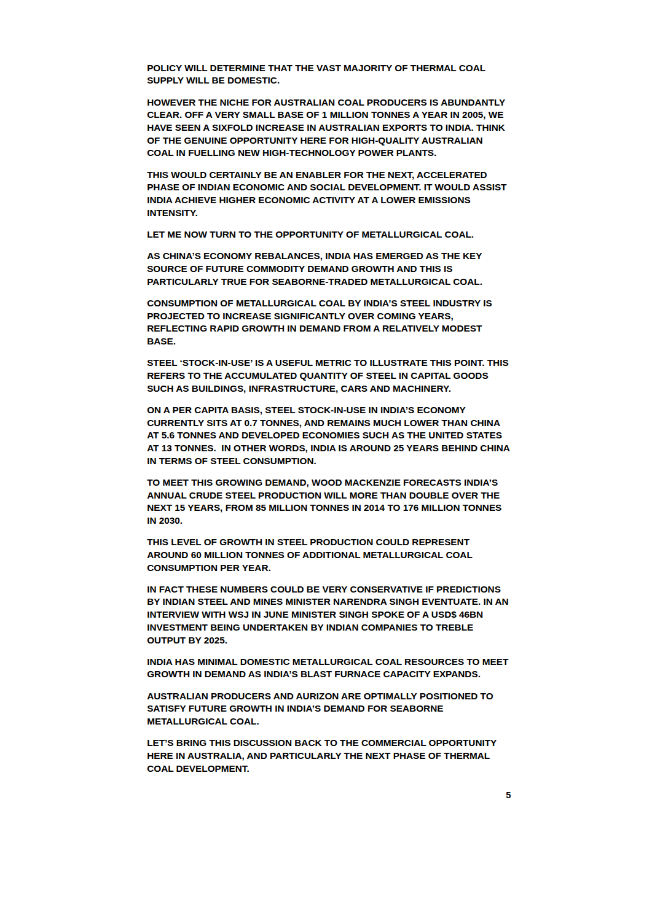POLICY WILL DETERMINE THAT THE VAST MAJORITY OF THERMAL COAL SUPPLY WILL BE DOMESTIC.
HOWEVER THE NICHE FOR AUSTRALIAN COAL PRODUCERS IS ABUNDANTLY CLEAR. OFF A VERY SMALL BASE OF 1 MILLION TONNES A YEAR IN 2005, WE HAVE SEEN A SIXFOLD INCREASE IN AUSTRALIAN EXPORTS TO INDIA. THINK OF THE GENUINE OPPORTUNITY HERE FOR HIGH-QUALITY AUSTRALIAN COAL IN FUELLING NEW HIGH-TECHNOLOGY POWER PLANTS.
THIS WOULD CERTAINLY BE AN ENABLER FOR THE NEXT, ACCELERATED PHASE OF INDIAN ECONOMIC AND SOCIAL DEVELOPMENT. IT WOULD ASSIST INDIA ACHIEVE HIGHER ECONOMIC ACTIVITY AT A LOWER EMISSIONS INTENSITY.
LET ME NOW TURN TO THE OPPORTUNITY OF METALLURGICAL COAL.
AS CHINA’S ECONOMY REBALANCES, INDIA HAS EMERGED AS THE KEY SOURCE OF FUTURE COMMODITY DEMAND GROWTH AND THIS IS PARTICULARLY TRUE FOR SEABORNE-TRADED METALLURGICAL COAL.
CONSUMPTION OF METALLURGICAL COAL BY INDIA’S STEEL INDUSTRY IS PROJECTED TO INCREASE SIGNIFICANTLY OVER COMING YEARS, REFLECTING RAPID GROWTH IN DEMAND FROM A RELATIVELY MODEST BASE.
STEEL ‘STOCK-IN-USE’ IS A USEFUL METRIC TO ILLUSTRATE THIS POINT. THIS REFERS TO THE ACCUMULATED QUANTITY OF STEEL IN CAPITAL GOODS SUCH AS BUILDINGS, INFRASTRUCTURE, CARS AND MACHINERY.
ON A PER CAPITA BASIS, STEEL STOCK-IN-USE IN INDIA’S ECONOMY CURRENTLY SITS AT 0.7 TONNES, AND REMAINS MUCH LOWER THAN CHINA AT 5.6 TONNES AND DEVELOPED ECONOMIES SUCH AS THE UNITED STATES AT 13 TONNES. IN OTHER WORDS, INDIA IS AROUND 25 YEARS BEHIND CHINA IN TERMS OF STEEL CONSUMPTION.
TO MEET THIS GROWING DEMAND, WOOD MACKENZIE FORECASTS INDIA’S ANNUAL CRUDE STEEL PRODUCTION WILL MORE THAN DOUBLE OVER THE NEXT 15 YEARS, FROM 85 MILLION TONNES IN 2014 TO 176 MILLION TONNES IN 2030.
THIS LEVEL OF GROWTH IN STEEL PRODUCTION COULD REPRESENT AROUND 60 MILLION TONNES OF ADDITIONAL METALLURGICAL COAL CONSUMPTION PER YEAR.
IN FACT THESE NUMBERS COULD BE VERY CONSERVATIVE IF PREDICTIONS BY INDIAN STEEL AND MINES MINISTER NARENDRA SINGH EVENTUATE. IN AN INTERVIEW WITH WSJ IN JUNE MINISTER SINGH SPOKE OF A USD$ 46BN INVESTMENT BEING UNDERTAKEN BY INDIAN COMPANIES TO TREBLE OUTPUT BY 2025.
INDIA HAS MINIMAL DOMESTIC METALLURGICAL COAL RESOURCES TO MEET GROWTH IN DEMAND AS INDIA’S BLAST FURNACE CAPACITY EXPANDS.
AUSTRALIAN PRODUCERS AND AURIZON ARE OPTIMALLY POSITIONED TO SATISFY FUTURE GROWTH IN INDIA’S DEMAND FOR SEABORNE METALLURGICAL COAL.
LET’S BRING THIS DISCUSSION BACK TO THE COMMERCIAL OPPORTUNITY HERE IN AUSTRALIA, AND PARTICULARLY THE NEXT PHASE OF THERMAL COAL DEVELOPMENT.
5